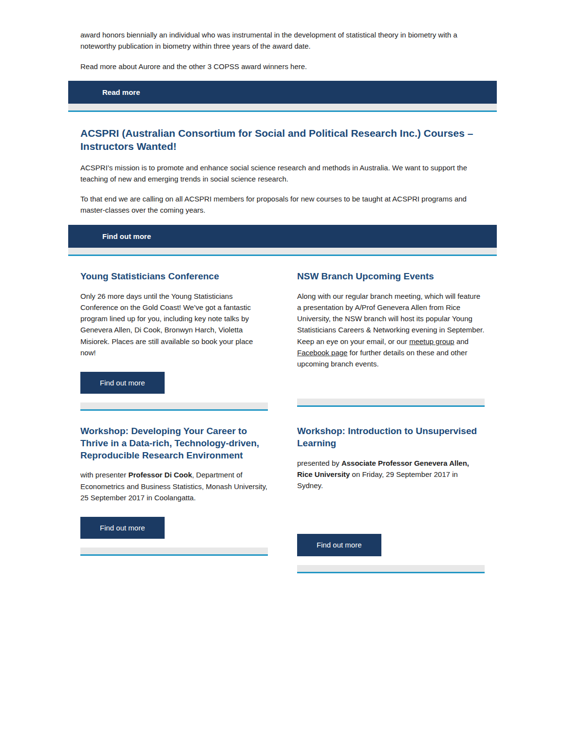award honors biennially an individual who was instrumental in the development of statistical theory in biometry with a noteworthy publication in biometry within three years of the award date.
Read more about Aurore and the other 3 COPSS award winners here.
Read more
ACSPRI (Australian Consortium for Social and Political Research Inc.) Courses – Instructors Wanted!
ACSPRI’s mission is to promote and enhance social science research and methods in Australia. We want to support the teaching of new and emerging trends in social science research.
To that end we are calling on all ACSPRI members for proposals for new courses to be taught at ACSPRI programs and master-classes over the coming years.
Find out more
Young Statisticians Conference
Only 26 more days until the Young Statisticians Conference on the Gold Coast! We’ve got a fantastic program lined up for you, including key note talks by Genevera Allen, Di Cook, Bronwyn Harch, Violetta Misiorek. Places are still available so book your place now!
Find out more
NSW Branch Upcoming Events
Along with our regular branch meeting, which will feature a presentation by A/Prof Genevera Allen from Rice University, the NSW branch will host its popular Young Statisticians Careers & Networking evening in September. Keep an eye on your email, or our meetup group and Facebook page for further details on these and other upcoming branch events.
Workshop: Developing Your Career to Thrive in a Data-rich, Technology-driven, Reproducible Research Environment
with presenter Professor Di Cook, Department of Econometrics and Business Statistics, Monash University, 25 September 2017 in Coolangatta.
Find out more
Workshop: Introduction to Unsupervised Learning
presented by Associate Professor Genevera Allen, Rice University on Friday, 29 September 2017 in Sydney.
Find out more